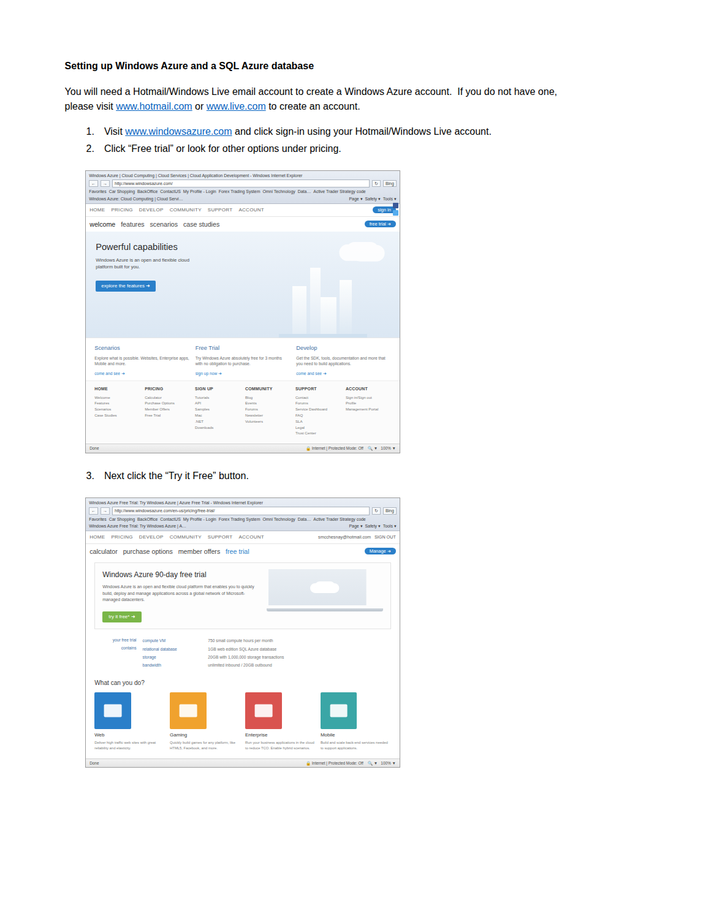Setting up Windows Azure and a SQL Azure database
You will need a Hotmail/Windows Live email account to create a Windows Azure account. If you do not have one, please visit www.hotmail.com or www.live.com to create an account.
Visit www.windowsazure.com and click sign-in using your Hotmail/Windows Live account.
Click “Free trial” or look for other options under pricing.
Windows Azure | Cloud Computing | Cloud Services | Cloud Application Development - Windows Internet Explorer
←→ http://www.windowsazure.com/ ↻ Bing
Favorites Car Shopping BackOffice ContactUS My Profile - Login Forex Trading System Omni Technology Data…Active Trader Strategy code
Windows Azure: Cloud Computing | Cloud Servi… Page ▾ Safety ▾ Tools ▾
HOME PRICING DEVELOP COMMUNITY SUPPORT ACCOUNT
sign in
welcome features scenarios case studies
free trial ➜
Powerful capabilities
Windows Azure is an open and flexible cloud platform built for you.
explore the features ➜
Scenarios
Explore what is possible. Websites, Enterprise apps, Mobile and more.
come and see ➜
Free Trial
Try Windows Azure absolutely free for 3 months with no obligation to purchase.
sign up now ➜
Develop
Get the SDK, tools, documentation and more that you need to build applications.
come and see ➜
Home
Welcome
Features
Scenarios
Case Studies
Pricing
Calculator
Purchase Options
Member Offers
Free Trial
Sign Up
Tutorials
API
Samples
Mac
.NET
Downloads
Community
Blog
Events
Forums
Newsletter
Volunteers
Support
Contact
Forums
Service Dashboard
FAQ
SLA
Legal
Trust Center
Account
Sign in/Sign out
Profile
Management Portal
Done 🔒 Internet | Protected Mode: Off 🔍 ▼ 100% ▼
Next click the “Try it Free” button.
Windows Azure Free Trial: Try Windows Azure | Azure Free Trial - Windows Internet Explorer
←→ http://www.windowsazure.com/en-us/pricing/free-trial/ ↻ Bing
Favorites Car Shopping BackOffice ContactUS My Profile - Login Forex Trading System Omni Technology Data…Active Trader Strategy code
Windows Azure Free Trial: Try Windows Azure | A… Page ▾ Safety ▾ Tools ▾
HOME PRICING DEVELOP COMMUNITY SUPPORT ACCOUNT
smcchesnay@hotmail.com SIGN OUT
calculator purchase options member offers free trial
Manage ➜
Windows Azure 90-day free trial
Windows Azure is an open and flexible cloud platform that enables you to quickly build, deploy and manage applications across a global network of Microsoft-managed datacenters.
try it free* ➜
your free trial
contains
| compute VM | 750 small compute hours per month |
| relational database | 1GB web edition SQL Azure database |
| storage | 20GB with 1,000,000 storage transactions |
| bandwidth | unlimited inbound / 20GB outbound |
What can you do?
Web
Deliver high traffic web sites with great reliability and elasticity.
Gaming
Quickly build games for any platform, like HTML5, Facebook, and more.
Enterprise
Run your business applications in the cloud to reduce TCO. Enable hybrid scenarios.
Mobile
Build and scale back-end services needed to support applications.
Done 🔒 Internet | Protected Mode: Off 🔍 ▼ 100% ▼